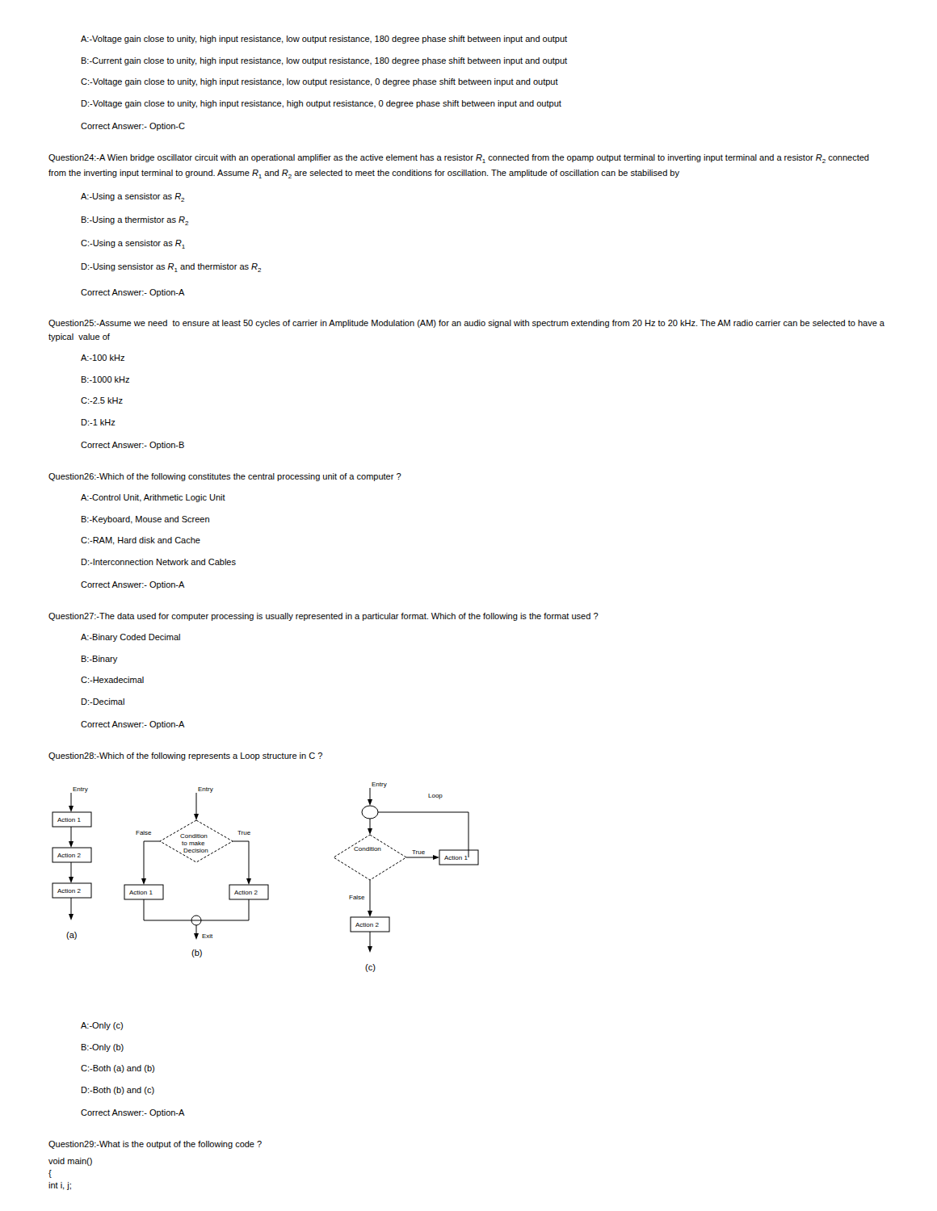A:-Voltage gain close to unity, high input resistance, low output resistance, 180 degree phase shift between input and output
B:-Current gain close to unity, high input resistance, low output resistance, 180 degree phase shift between input and output
C:-Voltage gain close to unity, high input resistance, low output resistance, 0 degree phase shift between input and output
D:-Voltage gain close to unity, high input resistance, high output resistance, 0 degree phase shift between input and output
Correct Answer:- Option-C
Question24:-A Wien bridge oscillator circuit with an operational amplifier as the active element has a resistor R1 connected from the opamp output terminal to inverting input terminal and a resistor R2 connected from the inverting input terminal to ground. Assume R1 and R2 are selected to meet the conditions for oscillation. The amplitude of oscillation can be stabilised by
A:-Using a sensistor as R2
B:-Using a thermistor as R2
C:-Using a sensistor as R1
D:-Using sensistor as R1 and thermistor as R2
Correct Answer:- Option-A
Question25:-Assume we need to ensure at least 50 cycles of carrier in Amplitude Modulation (AM) for an audio signal with spectrum extending from 20 Hz to 20 kHz. The AM radio carrier can be selected to have a typical value of
A:-100 kHz
B:-1000 kHz
C:-2.5 kHz
D:-1 kHz
Correct Answer:- Option-B
Question26:-Which of the following constitutes the central processing unit of a computer ?
A:-Control Unit, Arithmetic Logic Unit
B:-Keyboard, Mouse and Screen
C:-RAM, Hard disk and Cache
D:-Interconnection Network and Cables
Correct Answer:- Option-A
Question27:-The data used for computer processing is usually represented in a particular format. Which of the following is the format used ?
A:-Binary Coded Decimal
B:-Binary
C:-Hexadecimal
D:-Decimal
Correct Answer:- Option-A
Question28:-Which of the following represents a Loop structure in C ?
Entry Action 1 Action 2 Action 2 (a) Entry Condition to make Decision False True Action 1 Action 2 Exit (b) Entry Loop Condition True Action 1 False Action 2 (c)
A:-Only (c)
B:-Only (b)
C:-Both (a) and (b)
D:-Both (b) and (c)
Correct Answer:- Option-A
Question29:-What is the output of the following code ?
void main() { int i, j;